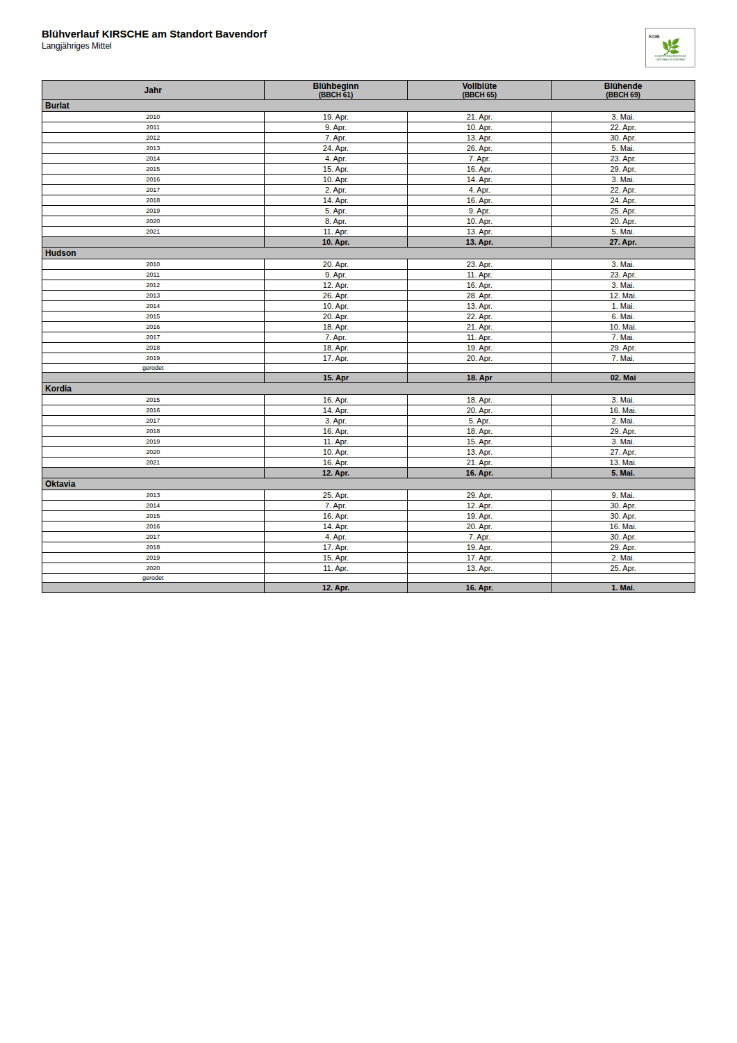Blühverlauf KIRSCHE am Standort Bavendorf
Langjähriges Mittel
KOB
🌿
KOMPETENZZENTRUM
OBSTBAU BODENSEE
| Jahr | Blühbeginn (BBCH 61) | Vollblüte (BBCH 65) | Blühende (BBCH 69) |
| --- | --- | --- | --- |
| Burlat |
| 2010 | 19. Apr. | 21. Apr. | 3. Mai. |
| 2011 | 9. Apr. | 10. Apr. | 22. Apr. |
| 2012 | 7. Apr. | 13. Apr. | 30. Apr. |
| 2013 | 24. Apr. | 26. Apr. | 5. Mai. |
| 2014 | 4. Apr. | 7. Apr. | 23. Apr. |
| 2015 | 15. Apr. | 16. Apr. | 29. Apr. |
| 2016 | 10. Apr. | 14. Apr. | 3. Mai. |
| 2017 | 2. Apr. | 4. Apr. | 22. Apr. |
| 2018 | 14. Apr. | 16. Apr. | 24. Apr. |
| 2019 | 5. Apr. | 9. Apr. | 25. Apr. |
| 2020 | 8. Apr. | 10. Apr. | 20. Apr. |
| 2021 | 11. Apr. | 13. Apr. | 5. Mai. |
| | 10. Apr. | 13. Apr. | 27. Apr. |
| Hudson |
| 2010 | 20. Apr. | 23. Apr. | 3. Mai. |
| 2011 | 9. Apr. | 11. Apr. | 23. Apr. |
| 2012 | 12. Apr. | 16. Apr. | 3. Mai. |
| 2013 | 26. Apr. | 28. Apr. | 12. Mai. |
| 2014 | 10. Apr. | 13. Apr. | 1. Mai. |
| 2015 | 20. Apr. | 22. Apr. | 6. Mai. |
| 2016 | 18. Apr. | 21. Apr. | 10. Mai. |
| 2017 | 7. Apr. | 11. Apr. | 7. Mai. |
| 2018 | 18. Apr. | 19. Apr. | 29. Apr. |
| 2019 | 17. Apr. | 20. Apr. | 7. Mai. |
| gerodet | | | |
| | 15. Apr | 18. Apr | 02. Mai |
| Kordia |
| 2015 | 16. Apr. | 18. Apr. | 3. Mai. |
| 2016 | 14. Apr. | 20. Apr. | 16. Mai. |
| 2017 | 3. Apr. | 5. Apr. | 2. Mai. |
| 2018 | 16. Apr. | 18. Apr. | 29. Apr. |
| 2019 | 11. Apr. | 15. Apr. | 3. Mai. |
| 2020 | 10. Apr. | 13. Apr. | 27. Apr. |
| 2021 | 16. Apr. | 21. Apr. | 13. Mai. |
| | 12. Apr. | 16. Apr. | 5. Mai. |
| Oktavia |
| 2013 | 25. Apr. | 29. Apr. | 9. Mai. |
| 2014 | 7. Apr. | 12. Apr. | 30. Apr. |
| 2015 | 16. Apr. | 19. Apr. | 30. Apr. |
| 2016 | 14. Apr. | 20. Apr. | 16. Mai. |
| 2017 | 4. Apr. | 7. Apr. | 30. Apr. |
| 2018 | 17. Apr. | 19. Apr. | 29. Apr. |
| 2019 | 15. Apr. | 17. Apr. | 2. Mai. |
| 2020 | 11. Apr. | 13. Apr. | 25. Apr. |
| gerodet | | | |
| | 12. Apr. | 16. Apr. | 1. Mai. |